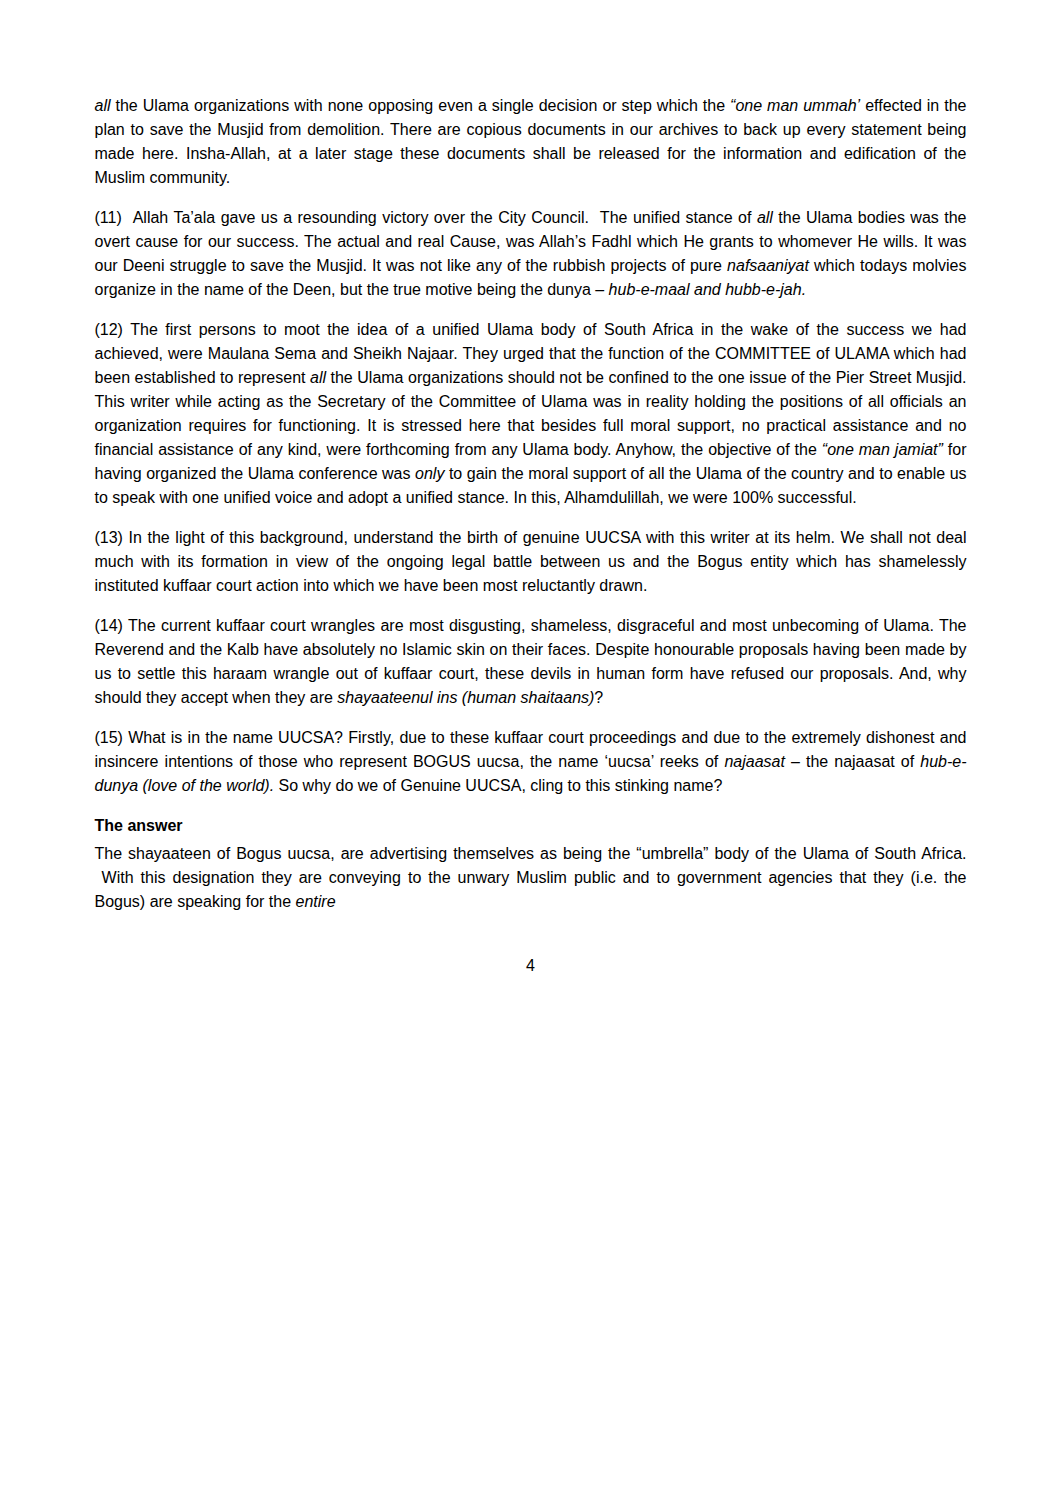all the Ulama organizations with none opposing even a single decision or step which the “one man ummah’ effected in the plan to save the Musjid from demolition. There are copious documents in our archives to back up every statement being made here. Insha-Allah, at a later stage these documents shall be released for the information and edification of the Muslim community.
(11) Allah Ta’ala gave us a resounding victory over the City Council. The unified stance of all the Ulama bodies was the overt cause for our success. The actual and real Cause, was Allah’s Fadhl which He grants to whomever He wills. It was our Deeni struggle to save the Musjid. It was not like any of the rubbish projects of pure nafsaaniyat which todays molvies organize in the name of the Deen, but the true motive being the dunya – hub-e-maal and hubb-e-jah.
(12) The first persons to moot the idea of a unified Ulama body of South Africa in the wake of the success we had achieved, were Maulana Sema and Sheikh Najaar. They urged that the function of the COMMITTEE of ULAMA which had been established to represent all the Ulama organizations should not be confined to the one issue of the Pier Street Musjid. This writer while acting as the Secretary of the Committee of Ulama was in reality holding the positions of all officials an organization requires for functioning. It is stressed here that besides full moral support, no practical assistance and no financial assistance of any kind, were forthcoming from any Ulama body. Anyhow, the objective of the “one man jamiat” for having organized the Ulama conference was only to gain the moral support of all the Ulama of the country and to enable us to speak with one unified voice and adopt a unified stance. In this, Alhamdulillah, we were 100% successful.
(13) In the light of this background, understand the birth of genuine UUCSA with this writer at its helm. We shall not deal much with its formation in view of the ongoing legal battle between us and the Bogus entity which has shamelessly instituted kuffaar court action into which we have been most reluctantly drawn.
(14) The current kuffaar court wrangles are most disgusting, shameless, disgraceful and most unbecoming of Ulama. The Reverend and the Kalb have absolutely no Islamic skin on their faces. Despite honourable proposals having been made by us to settle this haraam wrangle out of kuffaar court, these devils in human form have refused our proposals. And, why should they accept when they are shayaateenul ins (human shaitaans)?
(15) What is in the name UUCSA? Firstly, due to these kuffaar court proceedings and due to the extremely dishonest and insincere intentions of those who represent BOGUS uucsa, the name ‘uucsa’ reeks of najaasat – the najaasat of hub-e-dunya (love of the world). So why do we of Genuine UUCSA, cling to this stinking name?
The answer
The shayaateen of Bogus uucsa, are advertising themselves as being the “umbrella” body of the Ulama of South Africa. With this designation they are conveying to the unwary Muslim public and to government agencies that they (i.e. the Bogus) are speaking for the entire
4